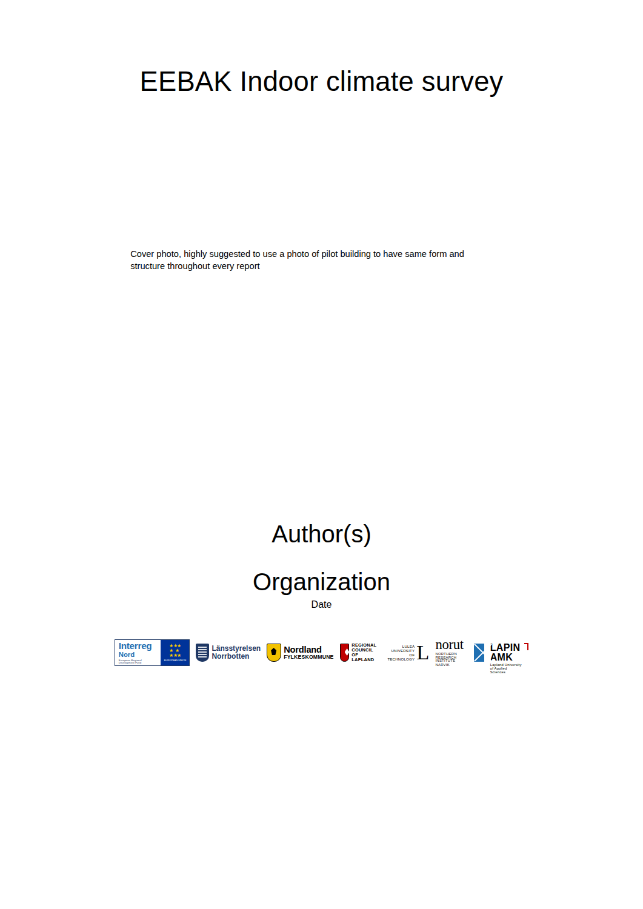EEBAK Indoor climate survey
Cover photo, highly suggested to use a photo of pilot building to have same form and structure throughout every report
Author(s)
Organization
Date
Interreg Nord European Regional Development Fund
★★★
★ ★
★★★ EUROPEAN UNION
Länsstyrelsen
Norrbotten
Nordland
FYLKESKOMMUNE
REGIONAL COUNCIL
OF LAPLAND
LULEÅ
UNIVERSITY
OF TECHNOLOGY
L
norut
NORTHERN RESEARCH INSTITUTE
NARVIK
LAPIN AMK
Lapland University of Applied Sciences